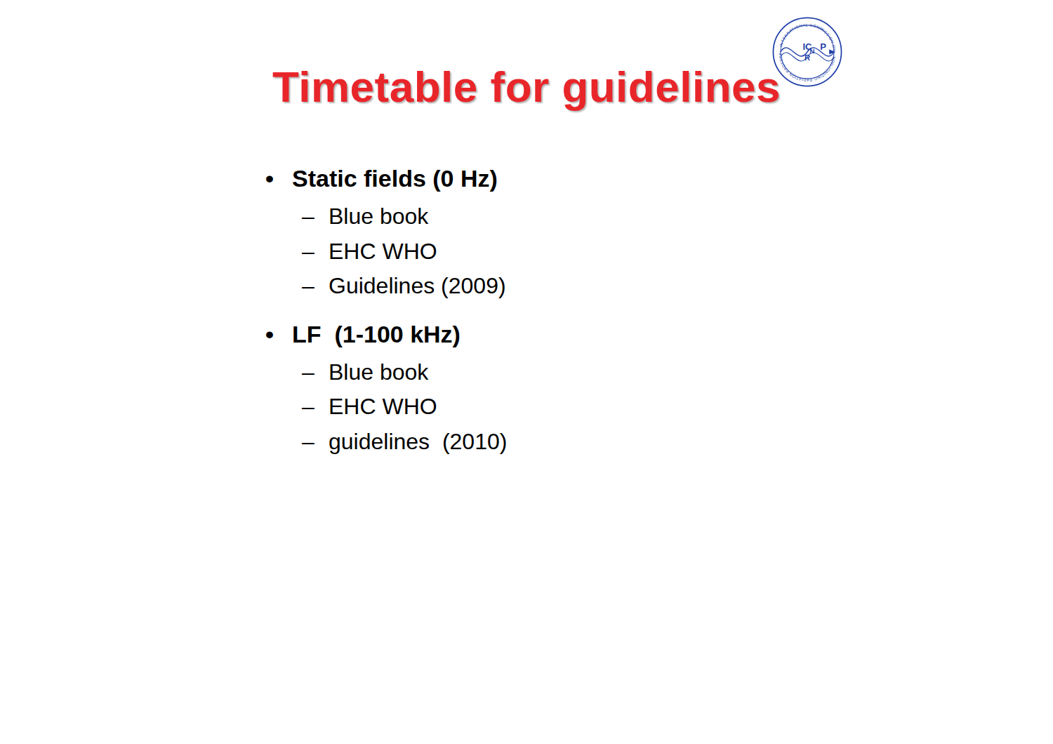IC P R N INTERNATIONAL COMMISSION ON NON-IONIZING RADIATION PROTECTION
Timetable for guidelines
Static fields (0 Hz)
Blue book
EHC WHO
Guidelines (2009)
LF (1-100 kHz)
Blue book
EHC WHO
guidelines (2010)